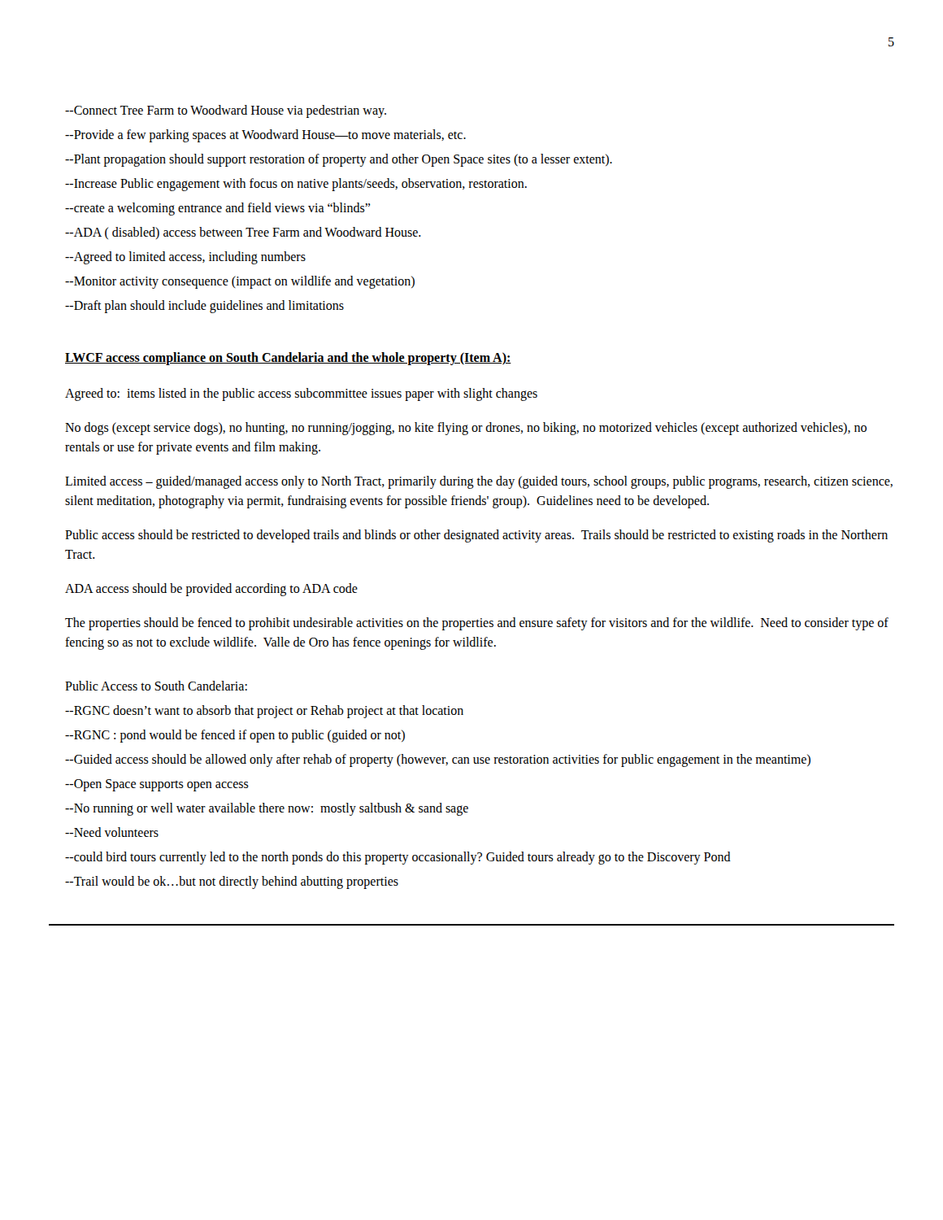5
--Connect Tree Farm to Woodward House via pedestrian way.
--Provide a few parking spaces at Woodward House—to move materials, etc.
--Plant propagation should support restoration of property and other Open Space sites (to a lesser extent).
--Increase Public engagement with focus on native plants/seeds, observation, restoration.
--create a welcoming entrance and field views via “blinds”
--ADA ( disabled) access between Tree Farm and Woodward House.
--Agreed to limited access, including numbers
--Monitor activity consequence (impact on wildlife and vegetation)
--Draft plan should include guidelines and limitations
LWCF access compliance on South Candelaria and the whole property (Item A):
Agreed to: items listed in the public access subcommittee issues paper with slight changes
No dogs (except service dogs), no hunting, no running/jogging, no kite flying or drones, no biking, no motorized vehicles (except authorized vehicles), no rentals or use for private events and film making.
Limited access – guided/managed access only to North Tract, primarily during the day (guided tours, school groups, public programs, research, citizen science, silent meditation, photography via permit, fundraising events for possible friends' group). Guidelines need to be developed.
Public access should be restricted to developed trails and blinds or other designated activity areas. Trails should be restricted to existing roads in the Northern Tract.
ADA access should be provided according to ADA code
The properties should be fenced to prohibit undesirable activities on the properties and ensure safety for visitors and for the wildlife. Need to consider type of fencing so as not to exclude wildlife. Valle de Oro has fence openings for wildlife.
Public Access to South Candelaria:
--RGNC doesn’t want to absorb that project or Rehab project at that location
--RGNC : pond would be fenced if open to public (guided or not)
--Guided access should be allowed only after rehab of property (however, can use restoration activities for public engagement in the meantime)
--Open Space supports open access
--No running or well water available there now: mostly saltbush & sand sage
--Need volunteers
--could bird tours currently led to the north ponds do this property occasionally? Guided tours already go to the Discovery Pond
--Trail would be ok…but not directly behind abutting properties